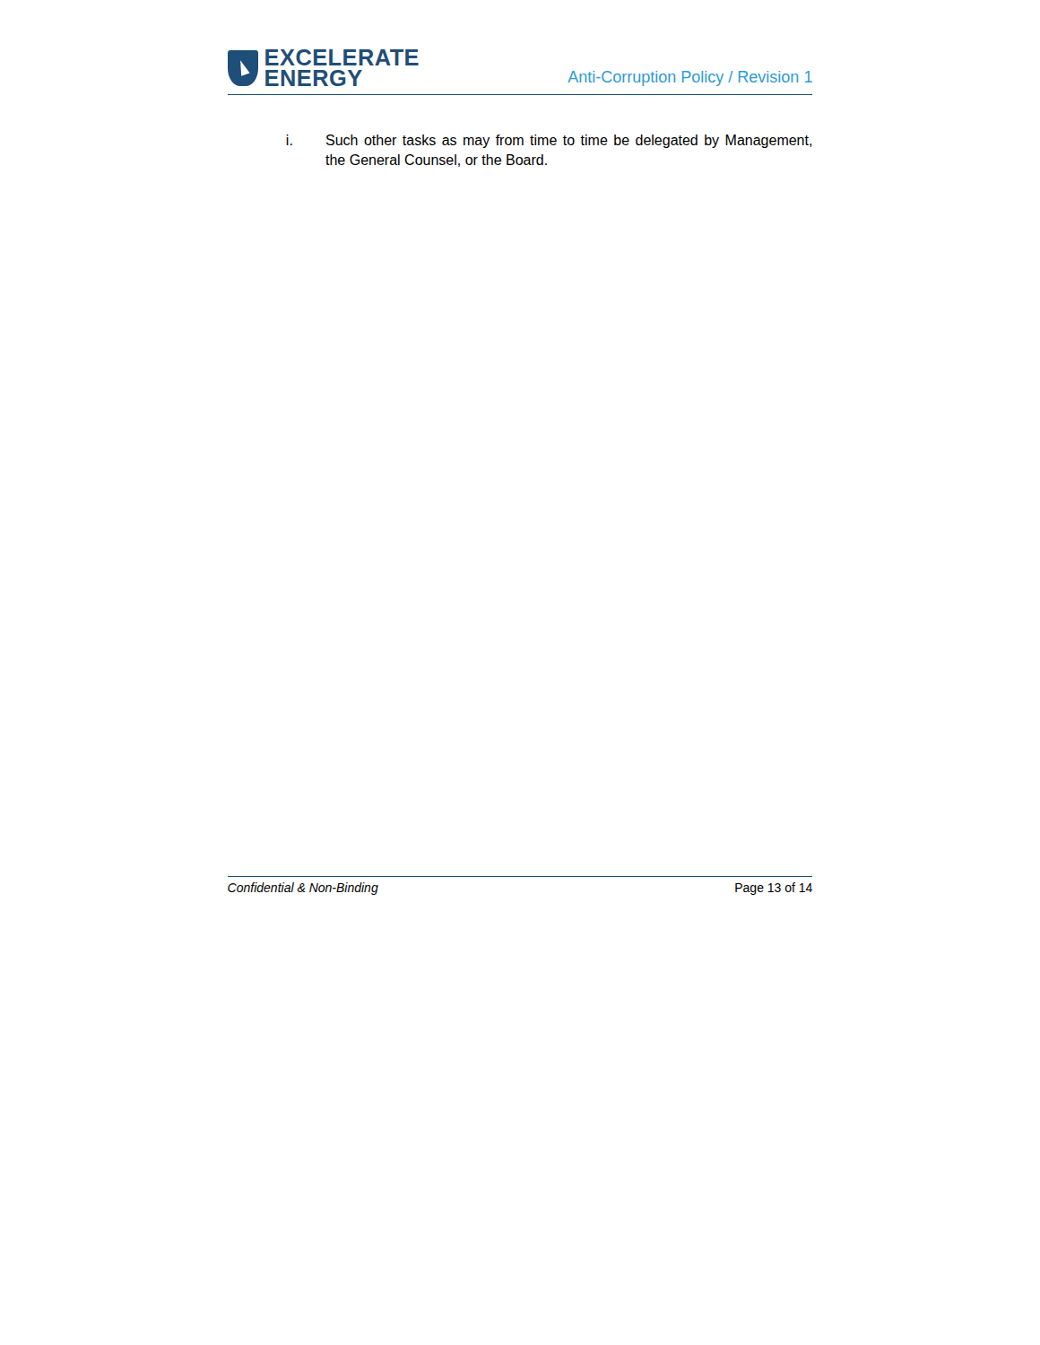EXCELERATE ENERGY
Anti-Corruption Policy / Revision 1
i. Such other tasks as may from time to time be delegated by Management, the General Counsel, or the Board.
Confidential & Non-Binding
Page 13 of 14